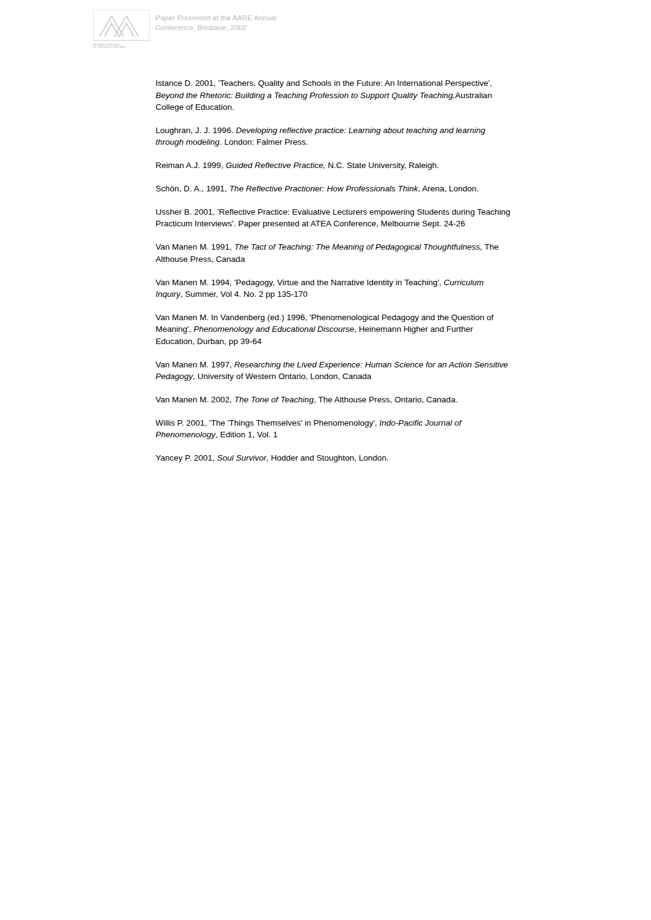Australian Association for Research in Education
Paper Presented at the AARE Annual
Conference, Brisbane, 2002
Istance D. 2001, 'Teachers, Quality and Schools in the Future: An International Perspective', Beyond the Rhetoric: Building a Teaching Profession to Support Quality Teaching, Australian College of Education.
Loughran, J. J. 1996. Developing reflective practice: Learning about teaching and learning through modeling. London: Falmer Press.
Reiman A.J. 1999, Guided Reflective Practice, N.C. State University, Raleigh.
Schön, D. A., 1991, The Reflective Practioner: How Professionals Think, Arena, London.
Ussher B. 2001, 'Reflective Practice: Evaluative Lecturers empowering Students during Teaching Practicum Interviews'. Paper presented at ATEA Conference, Melbourne Sept. 24-26
Van Manen M. 1991, The Tact of Teaching: The Meaning of Pedagogical Thoughtfulness, The Althouse Press, Canada
Van Manen M. 1994, 'Pedagogy, Virtue and the Narrative Identity in Teaching', Curriculum Inquiry, Summer, Vol 4. No. 2 pp 135-170
Van Manen M. In Vandenberg (ed.) 1996, 'Phenomenological Pedagogy and the Question of Meaning', Phenomenology and Educational Discourse, Heinemann Higher and Further Education, Durban, pp 39-64
Van Manen M. 1997, Researching the Lived Experience: Human Science for an Action Sensitive Pedagogy, University of Western Ontario, London, Canada
Van Manen M. 2002, The Tone of Teaching, The Althouse Press, Ontario, Canada.
Willis P. 2001, 'The 'Things Themselves' in Phenomenology', Indo-Pacific Journal of Phenomenology, Edition 1, Vol. 1
Yancey P. 2001, Soul Survivor, Hodder and Stoughton, London.